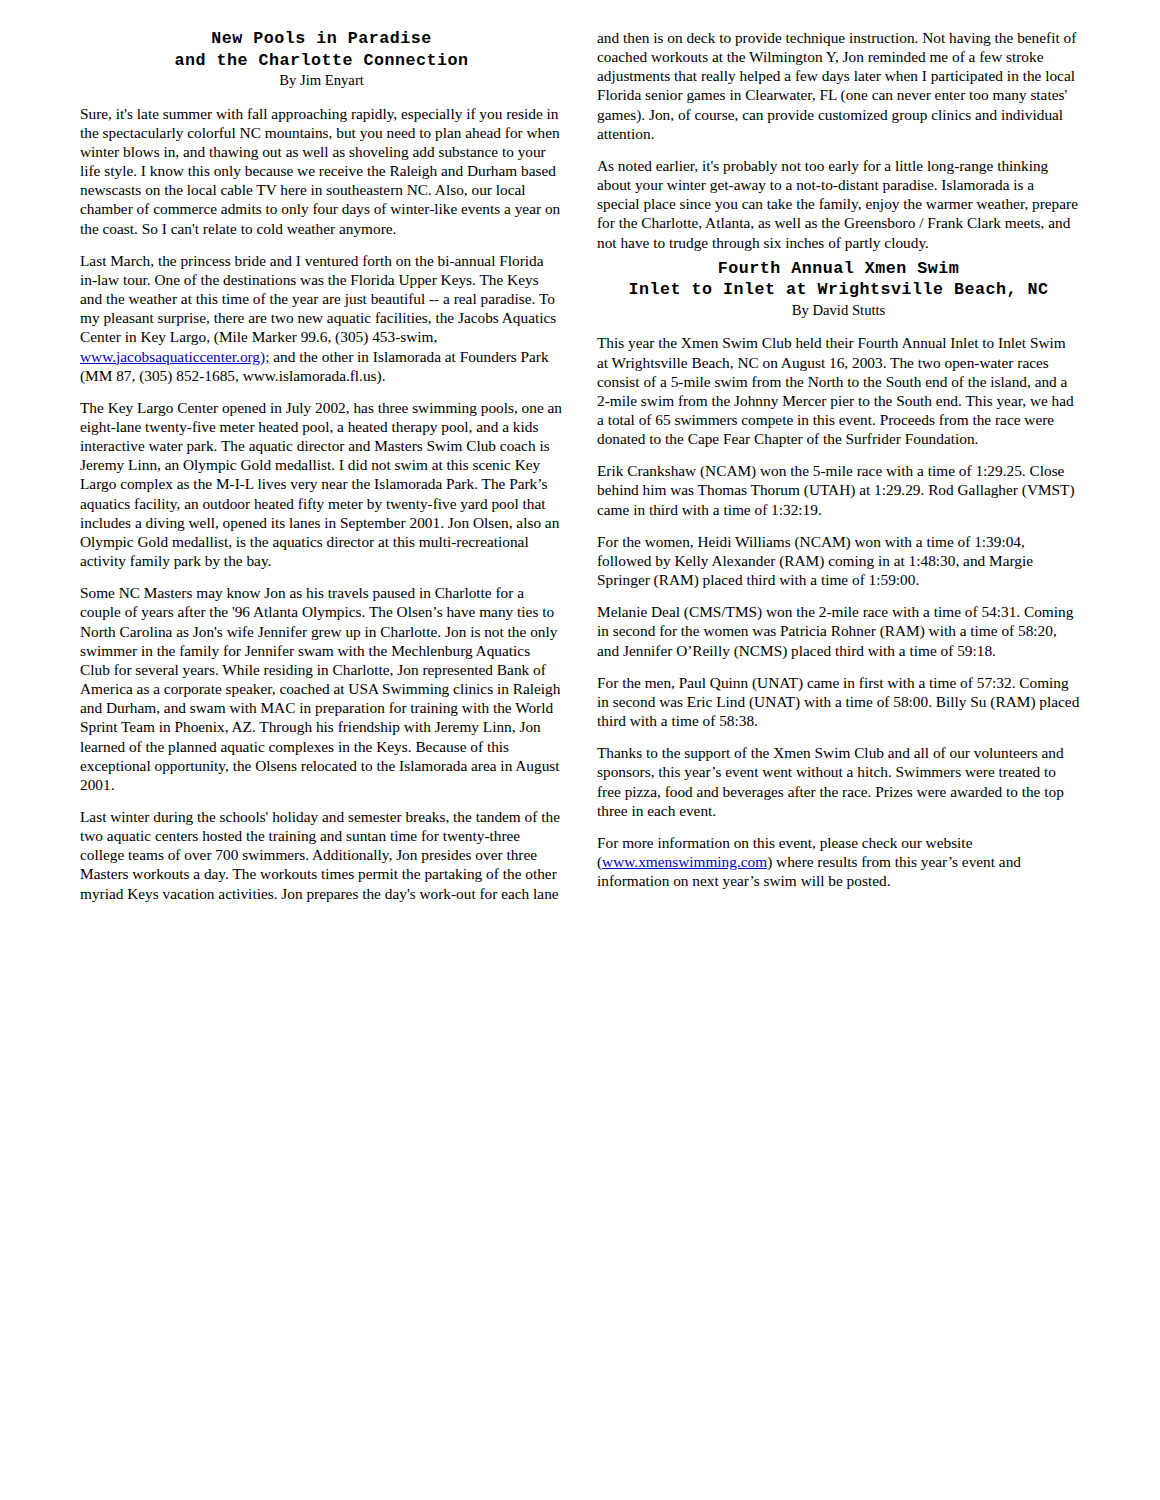New Pools in Paradise
and the Charlotte Connection
By Jim Enyart
Sure, it's late summer with fall approaching rapidly, especially if you reside in the spectacularly colorful NC mountains, but you need to plan ahead for when winter blows in, and thawing out as well as shoveling add substance to your life style. I know this only because we receive the Raleigh and Durham based newscasts on the local cable TV here in southeastern NC. Also, our local chamber of commerce admits to only four days of winter-like events a year on the coast. So I can't relate to cold weather anymore.
Last March, the princess bride and I ventured forth on the bi-annual Florida in-law tour. One of the destinations was the Florida Upper Keys. The Keys and the weather at this time of the year are just beautiful -- a real paradise. To my pleasant surprise, there are two new aquatic facilities, the Jacobs Aquatics Center in Key Largo, (Mile Marker 99.6, (305) 453-swim, www.jacobsaquaticcenter.org); and the other in Islamorada at Founders Park (MM 87, (305) 852-1685, www.islamorada.fl.us).
The Key Largo Center opened in July 2002, has three swimming pools, one an eight-lane twenty-five meter heated pool, a heated therapy pool, and a kids interactive water park. The aquatic director and Masters Swim Club coach is Jeremy Linn, an Olympic Gold medallist. I did not swim at this scenic Key Largo complex as the M-I-L lives very near the Islamorada Park. The Park’s aquatics facility, an outdoor heated fifty meter by twenty-five yard pool that includes a diving well, opened its lanes in September 2001. Jon Olsen, also an Olympic Gold medallist, is the aquatics director at this multi-recreational activity family park by the bay.
Some NC Masters may know Jon as his travels paused in Charlotte for a couple of years after the '96 Atlanta Olympics. The Olsen’s have many ties to North Carolina as Jon's wife Jennifer grew up in Charlotte. Jon is not the only swimmer in the family for Jennifer swam with the Mechlenburg Aquatics Club for several years. While residing in Charlotte, Jon represented Bank of America as a corporate speaker, coached at USA Swimming clinics in Raleigh and Durham, and swam with MAC in preparation for training with the World Sprint Team in Phoenix, AZ. Through his friendship with Jeremy Linn, Jon learned of the planned aquatic complexes in the Keys. Because of this exceptional opportunity, the Olsens relocated to the Islamorada area in August 2001.
Last winter during the schools' holiday and semester breaks, the tandem of the two aquatic centers hosted the training and suntan time for twenty-three college teams of over 700 swimmers. Additionally, Jon presides over three Masters workouts a day. The workouts times permit the partaking of the other myriad Keys vacation activities. Jon prepares the day's work-out for each lane and then is on deck to provide technique instruction. Not having the benefit of coached workouts at the Wilmington Y, Jon reminded me of a few stroke adjustments that really helped a few days later when I participated in the local Florida senior games in Clearwater, FL (one can never enter too many states' games). Jon, of course, can provide customized group clinics and individual attention.
As noted earlier, it's probably not too early for a little long-range thinking about your winter get-away to a not-to-distant paradise. Islamorada is a special place since you can take the family, enjoy the warmer weather, prepare for the Charlotte, Atlanta, as well as the Greensboro / Frank Clark meets, and not have to trudge through six inches of partly cloudy.
Fourth Annual Xmen Swim
Inlet to Inlet at Wrightsville Beach, NC
By David Stutts
This year the Xmen Swim Club held their Fourth Annual Inlet to Inlet Swim at Wrightsville Beach, NC on August 16, 2003. The two open-water races consist of a 5-mile swim from the North to the South end of the island, and a 2-mile swim from the Johnny Mercer pier to the South end. This year, we had a total of 65 swimmers compete in this event. Proceeds from the race were donated to the Cape Fear Chapter of the Surfrider Foundation.
Erik Crankshaw (NCAM) won the 5-mile race with a time of 1:29.25. Close behind him was Thomas Thorum (UTAH) at 1:29.29. Rod Gallagher (VMST) came in third with a time of 1:32:19.
For the women, Heidi Williams (NCAM) won with a time of 1:39:04, followed by Kelly Alexander (RAM) coming in at 1:48:30, and Margie Springer (RAM) placed third with a time of 1:59:00.
Melanie Deal (CMS/TMS) won the 2-mile race with a time of 54:31. Coming in second for the women was Patricia Rohner (RAM) with a time of 58:20, and Jennifer O’Reilly (NCMS) placed third with a time of 59:18.
For the men, Paul Quinn (UNAT) came in first with a time of 57:32. Coming in second was Eric Lind (UNAT) with a time of 58:00. Billy Su (RAM) placed third with a time of 58:38.
Thanks to the support of the Xmen Swim Club and all of our volunteers and sponsors, this year’s event went without a hitch. Swimmers were treated to free pizza, food and beverages after the race. Prizes were awarded to the top three in each event.
For more information on this event, please check our website (www.xmenswimming.com) where results from this year’s event and information on next year’s swim will be posted.